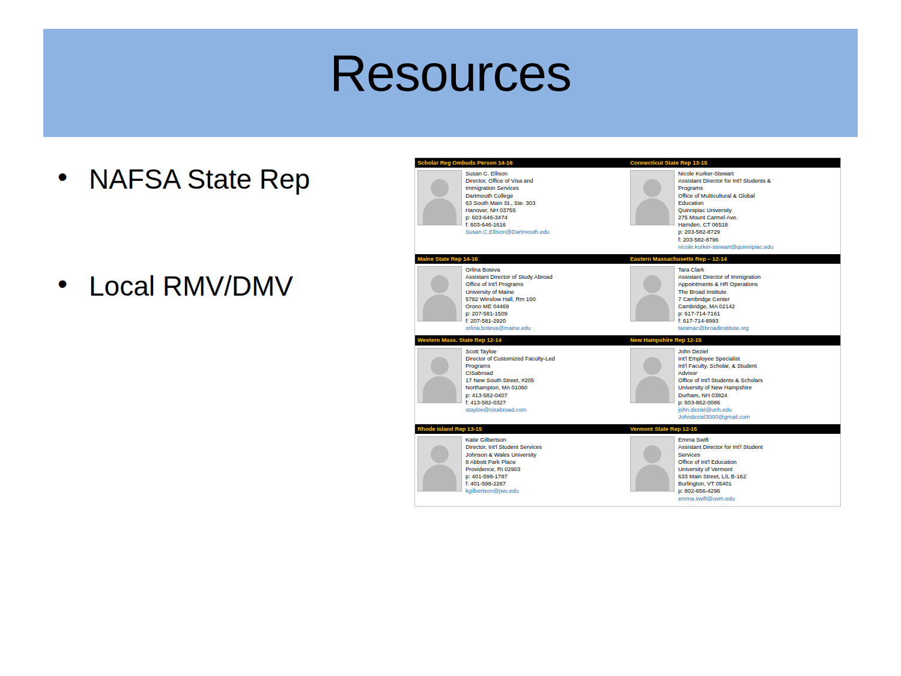Resources
NAFSA State Rep
Local RMV/DMV
| Scholar Reg Ombuds Person 14-16 Susan C. Ellison Director, Office of Visa and Immigration Services Dartmouth College 63 South Main St., Ste. 303 Hanover, NH 03755 p: 603-646-3474 f: 603-646-1616 Susan.C.Ellison@Dartmouth.edu | Connecticut State Rep 13-15 Nicole Kurker-Stewart Assistant Director for Int'l Students & Programs Office of Multicultural & Global Education Quinnipiac University 275 Mount Carmel Ave. Hamden, CT 06518 p: 203-582-8729 f: 203-582-8796 nicole.kurker-stewart@quinnipiac.edu |
| Maine State Rep 14-16 Orlina Boteva Assistant Director of Study Abroad Office of Int'l Programs University of Maine 5782 Winslow Hall, Rm 100 Orono ME 04469 p: 207-581-1509 f: 207-581-2920 orlina.boteva@maine.edu | Eastern Massachusetts Rep – 12-14 Tara Clark Assistant Director of Immigration Appointments & HR Operations The Broad Institute 7 Cambridge Center Cambridge, MA 02142 p: 617-714-7161 f: 617-714-8993 taramac@broadinstitute.org |
| Western Mass. State Rep 12-14 Scott Tayloe Director of Customized Faculty-Led Programs CISabroad 17 New South Street, #205 Northampton, MA 01060 p: 413-582-0407 f: 413-582-0327 stayloe@cisabroad.com | New Hampshire Rep 12-15 John Deziel Int'l Employee Specialist Int'l Faculty, Scholar, & Student Advisor Office of Int'l Students & Scholars University of New Hampshire Durham, NH 03824 p: 603-862-0086 john.deziel@unh.edu Johndeziel3000@gmail.com |
| Rhode Island Rep 13-15 Katie Gilbertson Director, Int'l Student Services Johnson & Wales University 8 Abbott Park Place Providence, RI 02903 p: 401-598-1787 f: 401-598-2267 kgilbertson@jwu.edu | Vermont State Rep 12-15 Emma Swift Assistant Director for Int'l Student Services Office of Int'l Education University of Vermont 633 Main Street, L/L B-162 Burlington, VT 05401 p: 802-656-4296 emma.swift@uvm.edu |